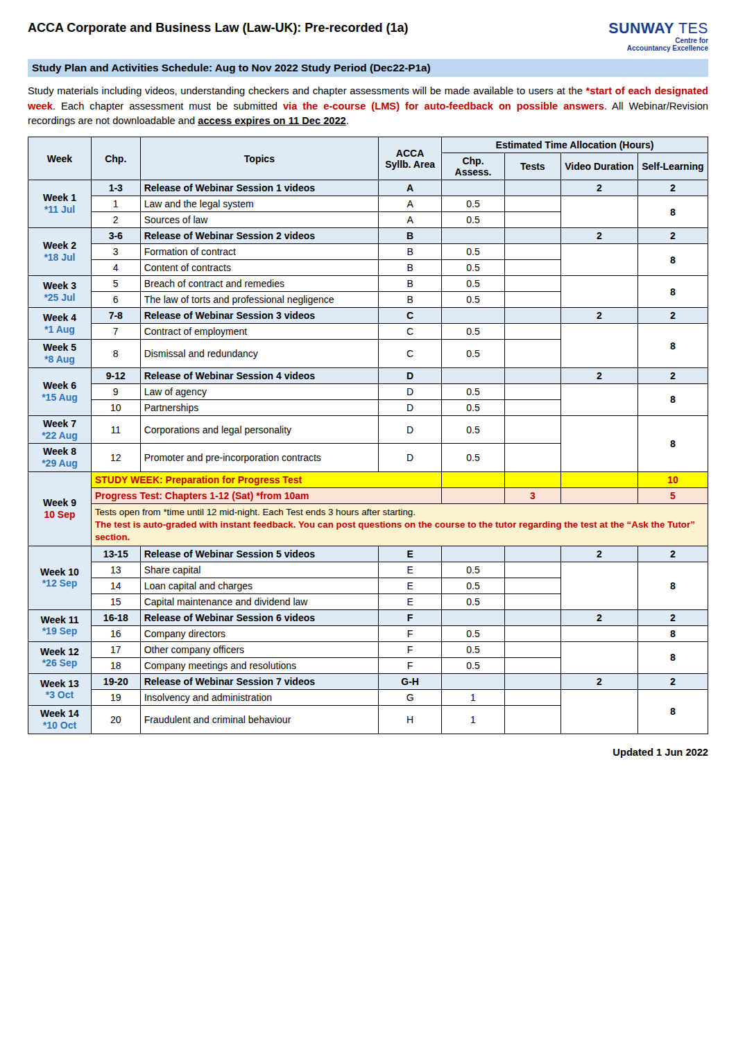ACCA Corporate and Business Law (Law-UK): Pre-recorded (1a)
SUNWAY TES
Centre for
Accountancy Excellence
Study Plan and Activities Schedule: Aug to Nov 2022 Study Period (Dec22-P1a)
Study materials including videos, understanding checkers and chapter assessments will be made available to users at the *start of each designated week. Each chapter assessment must be submitted via the e-course (LMS) for auto-feedback on possible answers. All Webinar/Revision recordings are not downloadable and access expires on 11 Dec 2022.
| Week | Chp. | Topics | ACCA Syllb. Area | Estimated Time Allocation (Hours) |
| --- | --- | --- | --- | --- |
| Chp. Assess. | Tests | Video Duration | Self-Learning |
| Week 1 *11 Jul | 1-3 | Release of Webinar Session 1 videos | A | | | 2 | 2 |
| 1 | Law and the legal system | A | 0.5 | | | 8 |
| 2 | Sources of law | A | 0.5 | |
| Week 2 *18 Jul | 3-6 | Release of Webinar Session 2 videos | B | | | 2 | 2 |
| 3 | Formation of contract | B | 0.5 | | | 8 |
| 4 | Content of contracts | B | 0.5 | |
| Week 3 *25 Jul | 5 | Breach of contract and remedies | B | 0.5 | | | 8 |
| 6 | The law of torts and professional negligence | B | 0.5 | |
| Week 4 *1 Aug | 7-8 | Release of Webinar Session 3 videos | C | | | 2 | 2 |
| 7 | Contract of employment | C | 0.5 | | | 8 |
| Week 5 *8 Aug | 8 | Dismissal and redundancy | C | 0.5 | |
| Week 6 *15 Aug | 9-12 | Release of Webinar Session 4 videos | D | | | 2 | 2 |
| 9 | Law of agency | D | 0.5 | | | 8 |
| 10 | Partnerships | D | 0.5 | |
| Week 7 *22 Aug | 11 | Corporations and legal personality | D | 0.5 | | | 8 |
| Week 8 *29 Aug | 12 | Promoter and pre-incorporation contracts | D | 0.5 | |
| Week 9 10 Sep | STUDY WEEK: Preparation for Progress Test | | | | 10 |
| Progress Test: Chapters 1-12 (Sat) *from 10am | | 3 | | 5 |
| Tests open from *time until 12 mid-night. Each Test ends 3 hours after starting. The test is auto-graded with instant feedback. You can post questions on the course to the tutor regarding the test at the “Ask the Tutor” section. |
| Week 10 *12 Sep | 13-15 | Release of Webinar Session 5 videos | E | | | 2 | 2 |
| 13 | Share capital | E | 0.5 | | | 8 |
| 14 | Loan capital and charges | E | 0.5 | |
| 15 | Capital maintenance and dividend law | E | 0.5 | |
| Week 11 *19 Sep | 16-18 | Release of Webinar Session 6 videos | F | | | 2 | 2 |
| 16 | Company directors | F | 0.5 | | | 8 |
| Week 12 *26 Sep | 17 | Other company officers | F | 0.5 | | | 8 |
| 18 | Company meetings and resolutions | F | 0.5 | |
| Week 13 *3 Oct | 19-20 | Release of Webinar Session 7 videos | G-H | | | 2 | 2 |
| 19 | Insolvency and administration | G | 1 | | | 8 |
| Week 14 *10 Oct | 20 | Fraudulent and criminal behaviour | H | 1 | |
Updated 1 Jun 2022